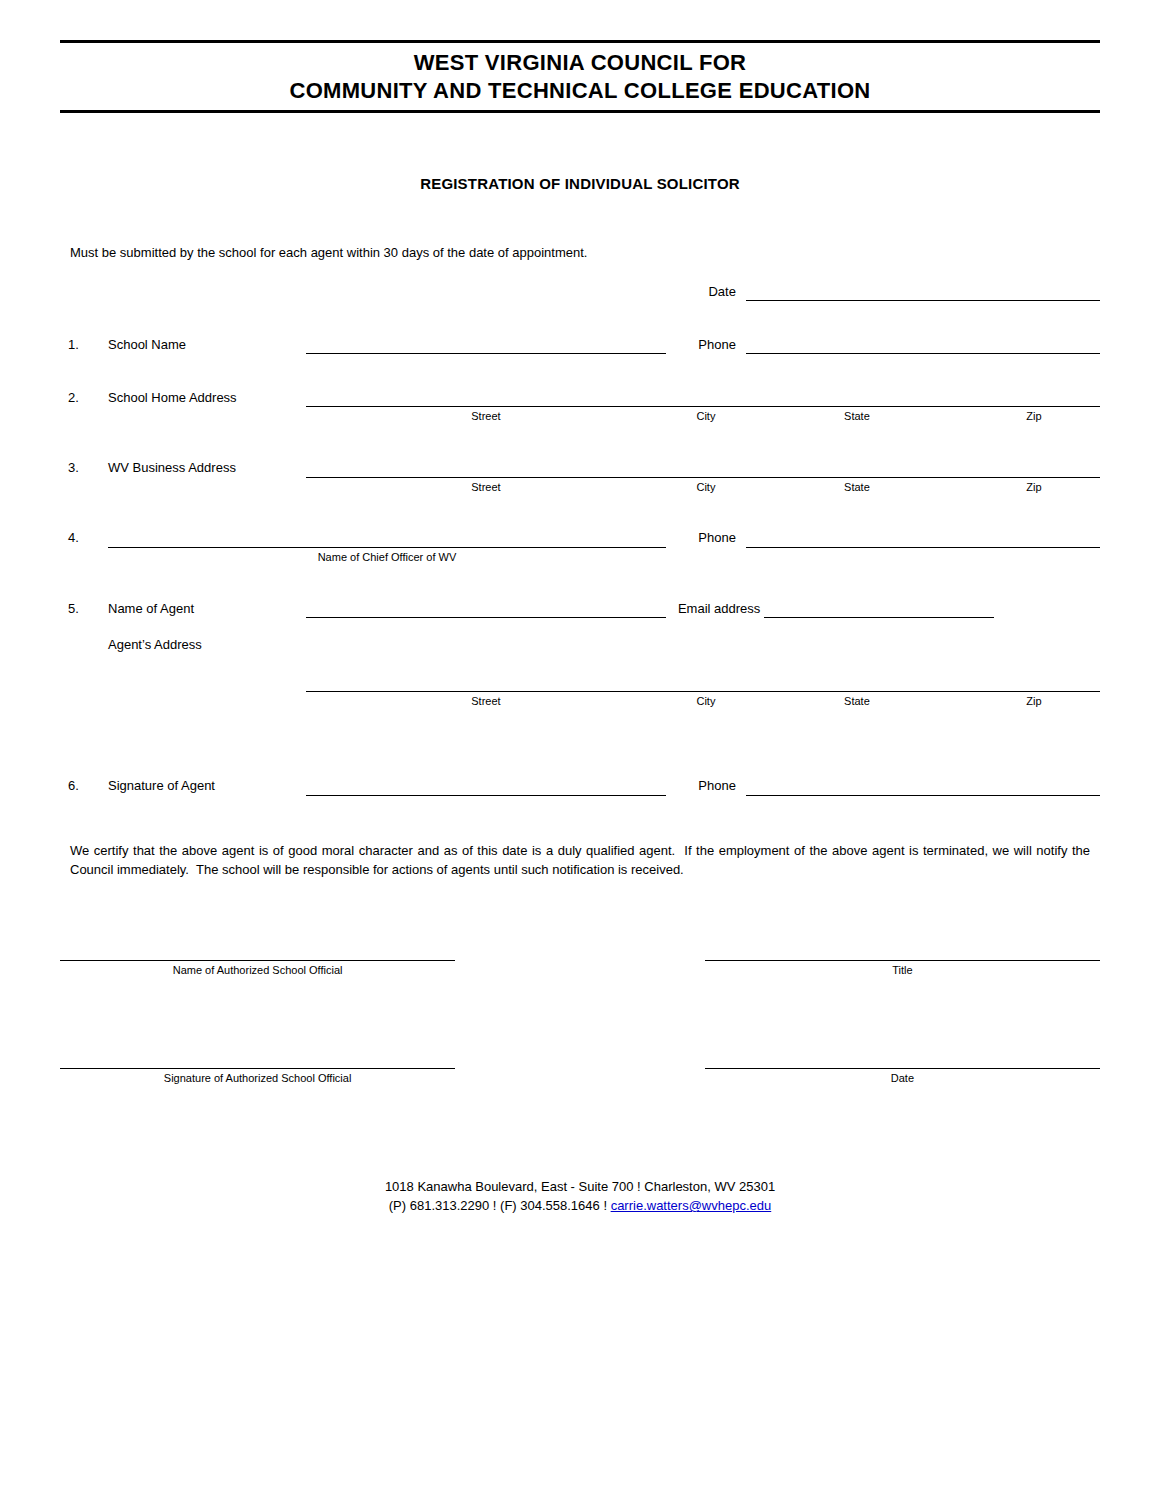WEST VIRGINIA COUNCIL FOR
COMMUNITY AND TECHNICAL COLLEGE EDUCATION
REGISTRATION OF INDIVIDUAL SOLICITOR
Must be submitted by the school for each agent within 30 days of the date of appointment.
| | | | Date | |
| 1. | School Name | | Phone | |
| 2. | School Home Address | |
| | | Street | City | State | Zip | |
| 3. | WV Business Address | |
| | | Street | City | State | Zip | |
| 4. | | Phone | |
| | Name of Chief Officer of WV | | |
| 5. | Name of Agent | | Email address |
| | Agent’s Address | |
| | | Street | City | State | Zip | |
| 6. | Signature of Agent | | Phone | |
We certify that the above agent is of good moral character and as of this date is a duly qualified agent. If the employment of the above agent is terminated, we will notify the Council immediately. The school will be responsible for actions of agents until such notification is received.
| Name of Authorized School Official | | Title |
| Signature of Authorized School Official | | Date |
1018 Kanawha Boulevard, East - Suite 700 ! Charleston, WV 25301
(P) 681.313.2290 ! (F) 304.558.1646 ! carrie.watters@wvhepc.edu